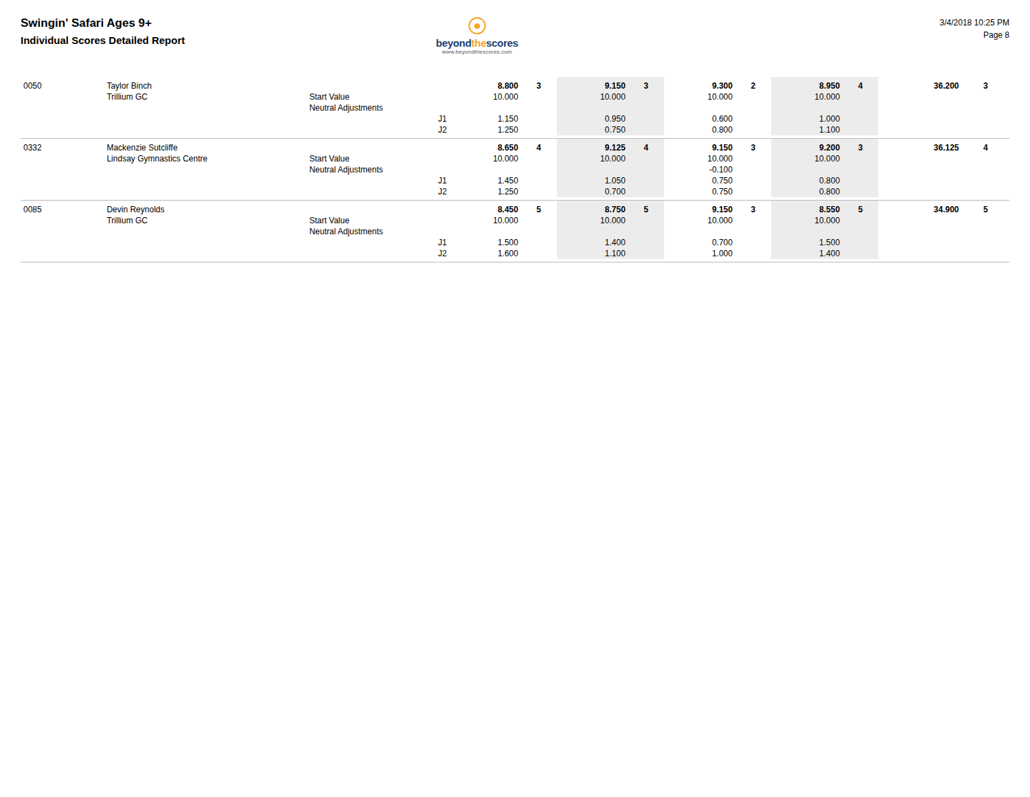Swingin' Safari Ages 9+
Individual Scores Detailed Report
⦿
beyondthescores
www.beyondthescores.com
3/4/2018 10:25 PM
Page 8
| 0050 | Taylor Binch | | 8.800 | 3 | 9.150 | 3 | 9.300 | 2 | 8.950 | 4 | 36.200 | 3 |
| | Trillium GC | Start Value | 10.000 | | 10.000 | | 10.000 | | 10.000 | | | |
| | | Neutral Adjustments | | | | | | | | | | |
| | | J1 | 1.150 | | 0.950 | | 0.600 | | 1.000 | | | |
| | | J2 | 1.250 | | 0.750 | | 0.800 | | 1.100 | | | |
| 0332 | Mackenzie Sutcliffe | | 8.650 | 4 | 9.125 | 4 | 9.150 | 3 | 9.200 | 3 | 36.125 | 4 |
| | Lindsay Gymnastics Centre | Start Value | 10.000 | | 10.000 | | 10.000 | | 10.000 | | | |
| | | Neutral Adjustments | | | | | -0.100 | | | | | |
| | | J1 | 1.450 | | 1.050 | | 0.750 | | 0.800 | | | |
| | | J2 | 1.250 | | 0.700 | | 0.750 | | 0.800 | | | |
| 0085 | Devin Reynolds | | 8.450 | 5 | 8.750 | 5 | 9.150 | 3 | 8.550 | 5 | 34.900 | 5 |
| | Trillium GC | Start Value | 10.000 | | 10.000 | | 10.000 | | 10.000 | | | |
| | | Neutral Adjustments | | | | | | | | | | |
| | | J1 | 1.500 | | 1.400 | | 0.700 | | 1.500 | | | |
| | | J2 | 1.600 | | 1.100 | | 1.000 | | 1.400 | | | |